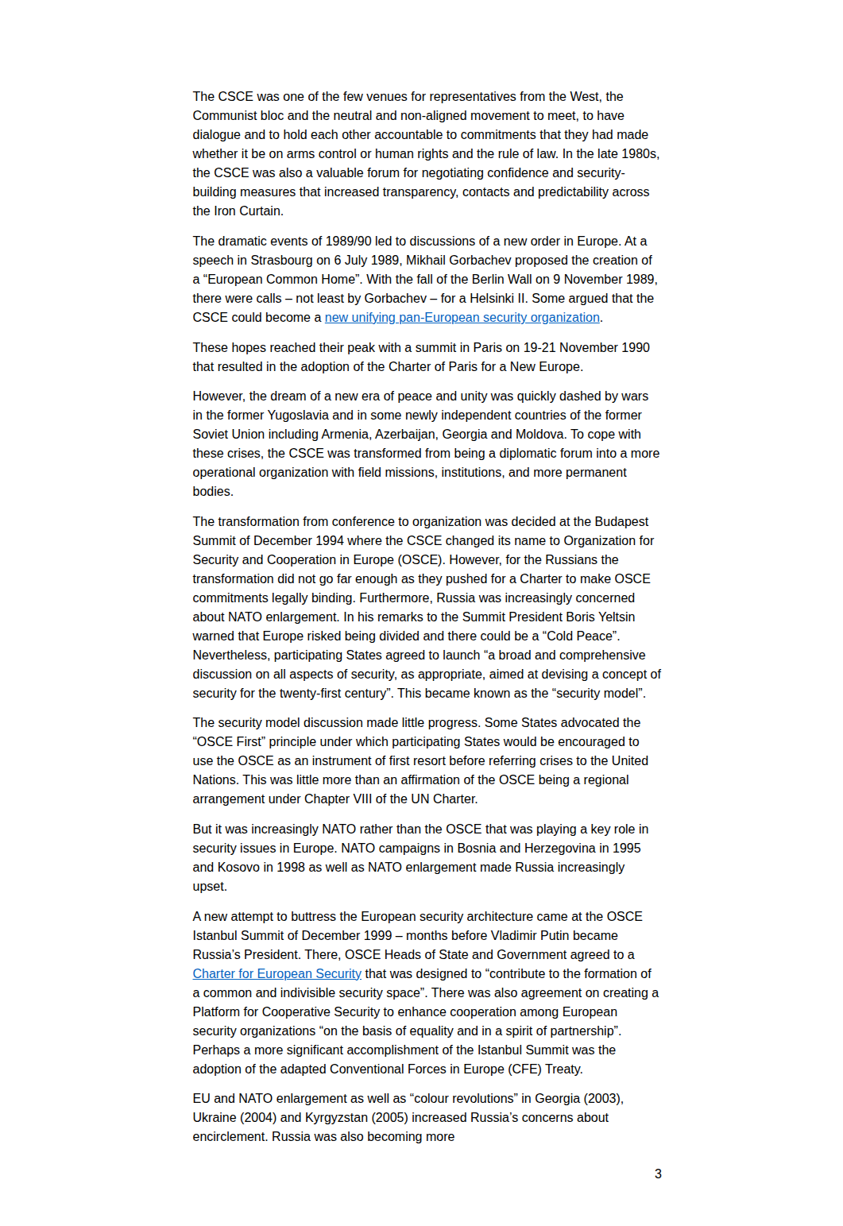The CSCE was one of the few venues for representatives from the West, the Communist bloc and the neutral and non-aligned movement to meet, to have dialogue and to hold each other accountable to commitments that they had made whether it be on arms control or human rights and the rule of law. In the late 1980s, the CSCE was also a valuable forum for negotiating confidence and security-building measures that increased transparency, contacts and predictability across the Iron Curtain.
The dramatic events of 1989/90 led to discussions of a new order in Europe. At a speech in Strasbourg on 6 July 1989, Mikhail Gorbachev proposed the creation of a “European Common Home”. With the fall of the Berlin Wall on 9 November 1989, there were calls – not least by Gorbachev – for a Helsinki II. Some argued that the CSCE could become a new unifying pan-European security organization.
These hopes reached their peak with a summit in Paris on 19-21 November 1990 that resulted in the adoption of the Charter of Paris for a New Europe.
However, the dream of a new era of peace and unity was quickly dashed by wars in the former Yugoslavia and in some newly independent countries of the former Soviet Union including Armenia, Azerbaijan, Georgia and Moldova. To cope with these crises, the CSCE was transformed from being a diplomatic forum into a more operational organization with field missions, institutions, and more permanent bodies.
The transformation from conference to organization was decided at the Budapest Summit of December 1994 where the CSCE changed its name to Organization for Security and Cooperation in Europe (OSCE). However, for the Russians the transformation did not go far enough as they pushed for a Charter to make OSCE commitments legally binding. Furthermore, Russia was increasingly concerned about NATO enlargement. In his remarks to the Summit President Boris Yeltsin warned that Europe risked being divided and there could be a “Cold Peace”. Nevertheless, participating States agreed to launch “a broad and comprehensive discussion on all aspects of security, as appropriate, aimed at devising a concept of security for the twenty-first century”. This became known as the “security model”.
The security model discussion made little progress. Some States advocated the “OSCE First” principle under which participating States would be encouraged to use the OSCE as an instrument of first resort before referring crises to the United Nations. This was little more than an affirmation of the OSCE being a regional arrangement under Chapter VIII of the UN Charter.
But it was increasingly NATO rather than the OSCE that was playing a key role in security issues in Europe. NATO campaigns in Bosnia and Herzegovina in 1995 and Kosovo in 1998 as well as NATO enlargement made Russia increasingly upset.
A new attempt to buttress the European security architecture came at the OSCE Istanbul Summit of December 1999 – months before Vladimir Putin became Russia’s President. There, OSCE Heads of State and Government agreed to a Charter for European Security that was designed to “contribute to the formation of a common and indivisible security space”. There was also agreement on creating a Platform for Cooperative Security to enhance cooperation among European security organizations “on the basis of equality and in a spirit of partnership”. Perhaps a more significant accomplishment of the Istanbul Summit was the adoption of the adapted Conventional Forces in Europe (CFE) Treaty.
EU and NATO enlargement as well as “colour revolutions” in Georgia (2003), Ukraine (2004) and Kyrgyzstan (2005) increased Russia’s concerns about encirclement. Russia was also becoming more
3